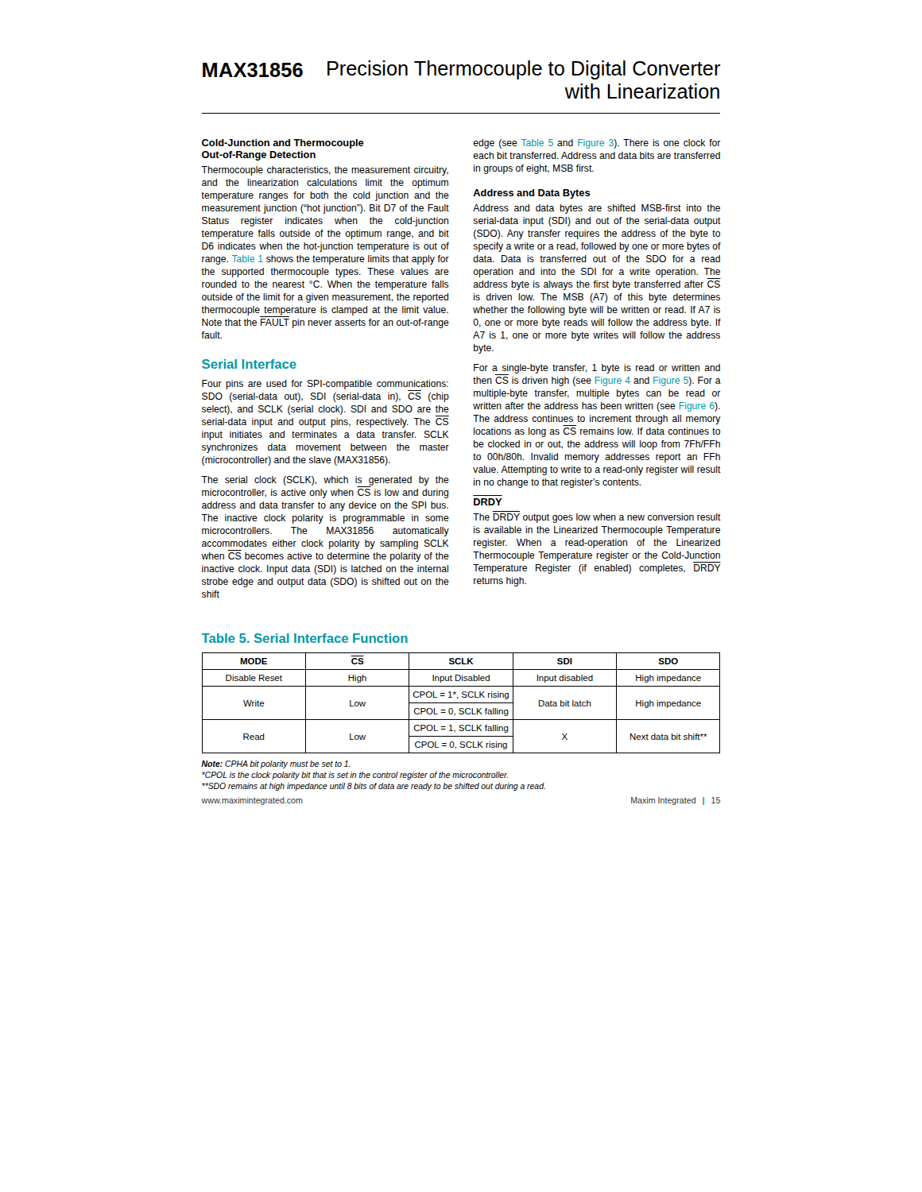MAX31856
Precision Thermocouple to Digital Converter
with Linearization
Cold-Junction and Thermocouple
Out-of-Range Detection
Thermocouple characteristics, the measurement circuitry, and the linearization calculations limit the optimum temperature ranges for both the cold junction and the measurement junction (“hot junction”). Bit D7 of the Fault Status register indicates when the cold-junction temperature falls outside of the optimum range, and bit D6 indicates when the hot-junction temperature is out of range. Table 1 shows the temperature limits that apply for the supported thermocouple types. These values are rounded to the nearest °C. When the temperature falls outside of the limit for a given measurement, the reported thermocouple temperature is clamped at the limit value. Note that the FAULT pin never asserts for an out-of-range fault.
Serial Interface
Four pins are used for SPI-compatible communications: SDO (serial-data out), SDI (serial-data in), CS (chip select), and SCLK (serial clock). SDI and SDO are the serial-data input and output pins, respectively. The CS input initiates and terminates a data transfer. SCLK synchronizes data movement between the master (microcontroller) and the slave (MAX31856).
The serial clock (SCLK), which is generated by the microcontroller, is active only when CS is low and during address and data transfer to any device on the SPI bus. The inactive clock polarity is programmable in some microcontrollers. The MAX31856 automatically accommodates either clock polarity by sampling SCLK when CS becomes active to determine the polarity of the inactive clock. Input data (SDI) is latched on the internal strobe edge and output data (SDO) is shifted out on the shift
edge (see Table 5 and Figure 3). There is one clock for each bit transferred. Address and data bits are transferred in groups of eight, MSB first.
Address and Data Bytes
Address and data bytes are shifted MSB-first into the serial-data input (SDI) and out of the serial-data output (SDO). Any transfer requires the address of the byte to specify a write or a read, followed by one or more bytes of data. Data is transferred out of the SDO for a read operation and into the SDI for a write operation. The address byte is always the first byte transferred after CS is driven low. The MSB (A7) of this byte determines whether the following byte will be written or read. If A7 is 0, one or more byte reads will follow the address byte. If A7 is 1, one or more byte writes will follow the address byte.
For a single-byte transfer, 1 byte is read or written and then CS is driven high (see Figure 4 and Figure 5). For a multiple-byte transfer, multiple bytes can be read or written after the address has been written (see Figure 6). The address continues to increment through all memory locations as long as CS remains low. If data continues to be clocked in or out, the address will loop from 7Fh/FFh to 00h/80h. Invalid memory addresses report an FFh value. Attempting to write to a read-only register will result in no change to that register’s contents.
DRDY
The DRDY output goes low when a new conversion result is available in the Linearized Thermocouple Temperature register. When a read-operation of the Linearized Thermocouple Temperature register or the Cold-Junction Temperature Register (if enabled) completes, DRDY returns high.
Table 5. Serial Interface Function
| MODE | CS | SCLK | SDI | SDO |
| --- | --- | --- | --- | --- |
| Disable Reset | High | Input Disabled | Input disabled | High impedance |
| Write | Low | CPOL = 1*, SCLK rising | Data bit latch | High impedance |
| CPOL = 0, SCLK falling |
| Read | Low | CPOL = 1, SCLK falling | X | Next data bit shift** |
| CPOL = 0, SCLK rising |
Note: CPHA bit polarity must be set to 1.
*CPOL is the clock polarity bit that is set in the control register of the microcontroller.
**SDO remains at high impedance until 8 bits of data are ready to be shifted out during a read.
www.maximintegrated.com
Maxim Integrated|15